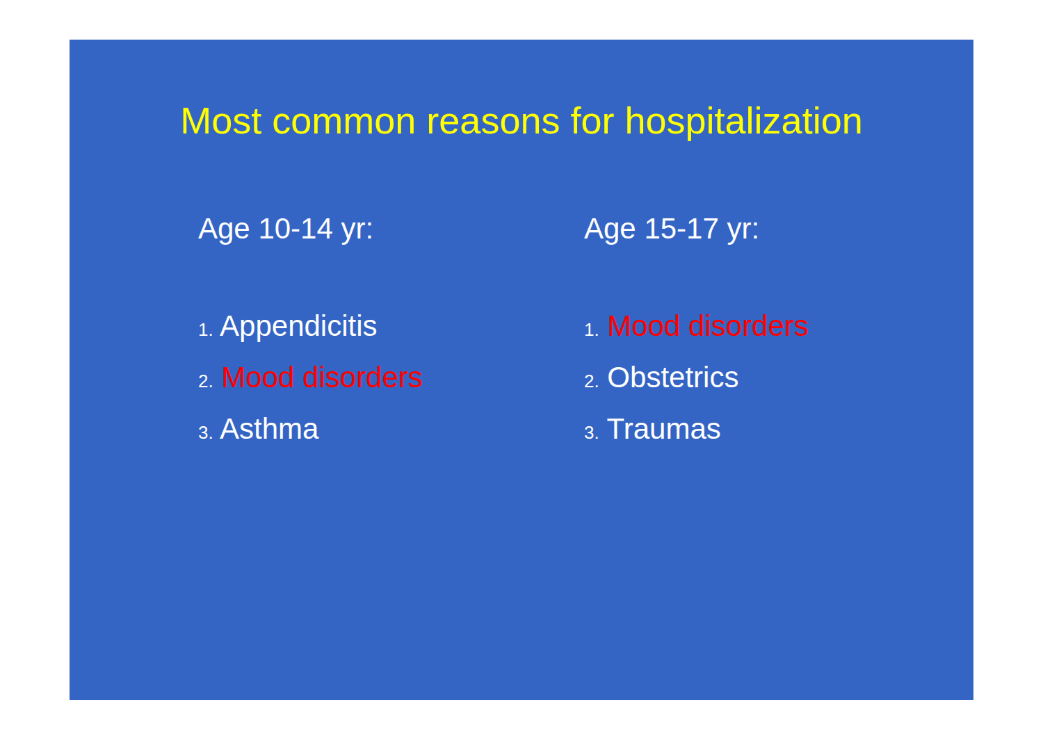Most common reasons for hospitalization
Age 10-14 yr:
1. Appendicitis
2. Mood disorders
3. Asthma
Age 15-17 yr:
1. Mood disorders
2. Obstetrics
3. Traumas